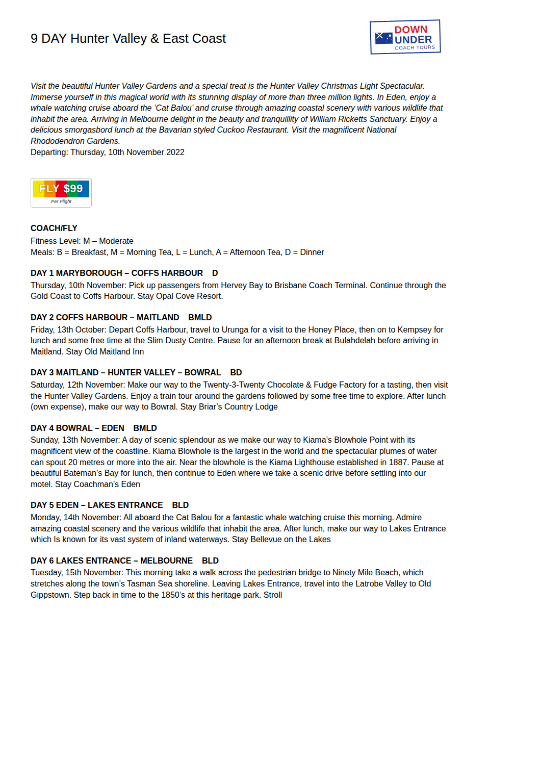9 DAY Hunter Valley & East Coast
DOWN UNDER COACH TOURS
Visit the beautiful Hunter Valley Gardens and a special treat is the Hunter Valley Christmas Light Spectacular. Immerse yourself in this magical world with its stunning display of more than three million lights. In Eden, enjoy a whale watching cruise aboard the ‘Cat Balou’ and cruise through amazing coastal scenery with various wildlife that inhabit the area. Arriving in Melbourne delight in the beauty and tranquillity of William Ricketts Sanctuary. Enjoy a delicious smorgasbord lunch at the Bavarian styled Cuckoo Restaurant. Visit the magnificent National Rhododendron Gardens.
Departing: Thursday, 10th November 2022
FLY $99
Per Flight
COACH/FLY
Fitness Level: M – Moderate
Meals: B = Breakfast, M = Morning Tea, L = Lunch, A = Afternoon Tea, D = Dinner
DAY 1 MARYBOROUGH – COFFS HARBOUR D
Thursday, 10th November: Pick up passengers from Hervey Bay to Brisbane Coach Terminal. Continue through the Gold Coast to Coffs Harbour. Stay Opal Cove Resort.
DAY 2 COFFS HARBOUR – MAITLAND BMLD
Friday, 13th October: Depart Coffs Harbour, travel to Urunga for a visit to the Honey Place, then on to Kempsey for lunch and some free time at the Slim Dusty Centre. Pause for an afternoon break at Bulahdelah before arriving in Maitland. Stay Old Maitland Inn
DAY 3 MAITLAND – HUNTER VALLEY – BOWRAL BD
Saturday, 12th November: Make our way to the Twenty-3-Twenty Chocolate & Fudge Factory for a tasting, then visit the Hunter Valley Gardens. Enjoy a train tour around the gardens followed by some free time to explore. After lunch (own expense), make our way to Bowral. Stay Briar’s Country Lodge
DAY 4 BOWRAL – EDEN BMLD
Sunday, 13th November: A day of scenic splendour as we make our way to Kiama’s Blowhole Point with its magnificent view of the coastline. Kiama Blowhole is the largest in the world and the spectacular plumes of water can spout 20 metres or more into the air. Near the blowhole is the Kiama Lighthouse established in 1887. Pause at beautiful Bateman’s Bay for lunch, then continue to Eden where we take a scenic drive before settling into our motel. Stay Coachman’s Eden
DAY 5 EDEN – LAKES ENTRANCE BLD
Monday, 14th November: All aboard the Cat Balou for a fantastic whale watching cruise this morning. Admire amazing coastal scenery and the various wildlife that inhabit the area. After lunch, make our way to Lakes Entrance which Is known for its vast system of inland waterways. Stay Bellevue on the Lakes
DAY 6 LAKES ENTRANCE – MELBOURNE BLD
Tuesday, 15th November: This morning take a walk across the pedestrian bridge to Ninety Mile Beach, which stretches along the town’s Tasman Sea shoreline. Leaving Lakes Entrance, travel into the Latrobe Valley to Old Gippstown. Step back in time to the 1850’s at this heritage park. Stroll